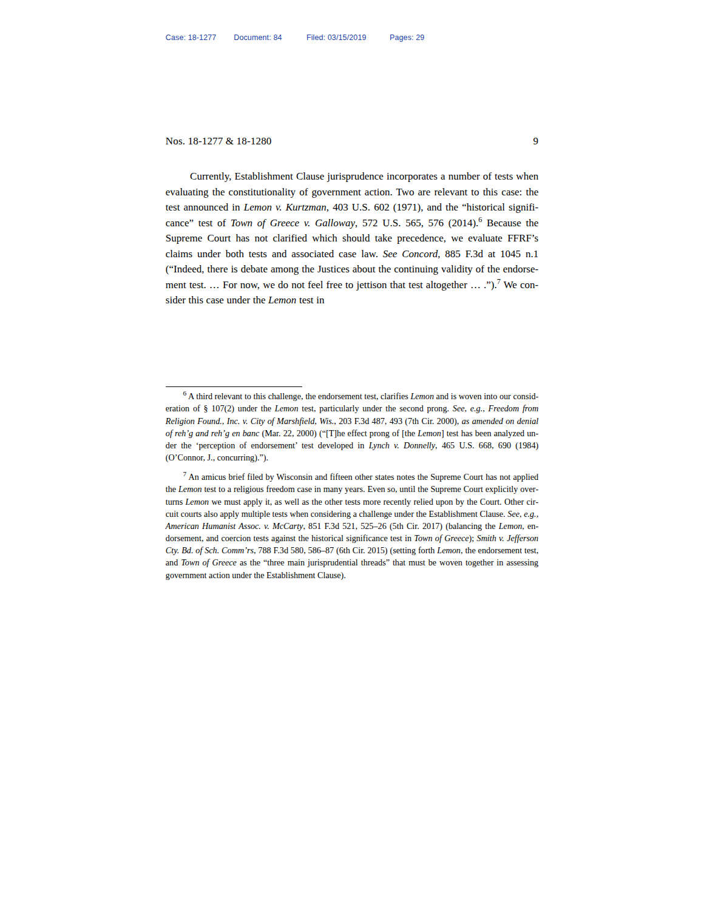Case: 18-1277 Document: 84 Filed: 03/15/2019 Pages: 29
Nos. 18-1277 & 18-1280 9
Currently, Establishment Clause jurisprudence incorporates a number of tests when evaluating the constitutionality of government action. Two are relevant to this case: the test announced in Lemon v. Kurtzman, 403 U.S. 602 (1971), and the “historical significance” test of Town of Greece v. Galloway, 572 U.S. 565, 576 (2014).6 Because the Supreme Court has not clarified which should take precedence, we evaluate FFRF’s claims under both tests and associated case law. See Concord, 885 F.3d at 1045 n.1 (“Indeed, there is debate among the Justices about the continuing validity of the endorsement test. … For now, we do not feel free to jettison that test altogether … .”).7 We consider this case under the Lemon test in
6 A third relevant to this challenge, the endorsement test, clarifies Lemon and is woven into our consideration of § 107(2) under the Lemon test, particularly under the second prong. See, e.g., Freedom from Religion Found., Inc. v. City of Marshfield, Wis., 203 F.3d 487, 493 (7th Cir. 2000), as amended on denial of reh’g and reh’g en banc (Mar. 22, 2000) (“[T]he effect prong of [the Lemon] test has been analyzed under the ‘perception of endorsement’ test developed in Lynch v. Donnelly, 465 U.S. 668, 690 (1984) (O’Connor, J., concurring).”).
7 An amicus brief filed by Wisconsin and fifteen other states notes the Supreme Court has not applied the Lemon test to a religious freedom case in many years. Even so, until the Supreme Court explicitly overturns Lemon we must apply it, as well as the other tests more recently relied upon by the Court. Other circuit courts also apply multiple tests when considering a challenge under the Establishment Clause. See, e.g., American Humanist Assoc. v. McCarty, 851 F.3d 521, 525–26 (5th Cir. 2017) (balancing the Lemon, endorsement, and coercion tests against the historical significance test in Town of Greece); Smith v. Jefferson Cty. Bd. of Sch. Comm’rs, 788 F.3d 580, 586–87 (6th Cir. 2015) (setting forth Lemon, the endorsement test, and Town of Greece as the “three main jurisprudential threads” that must be woven together in assessing government action under the Establishment Clause).